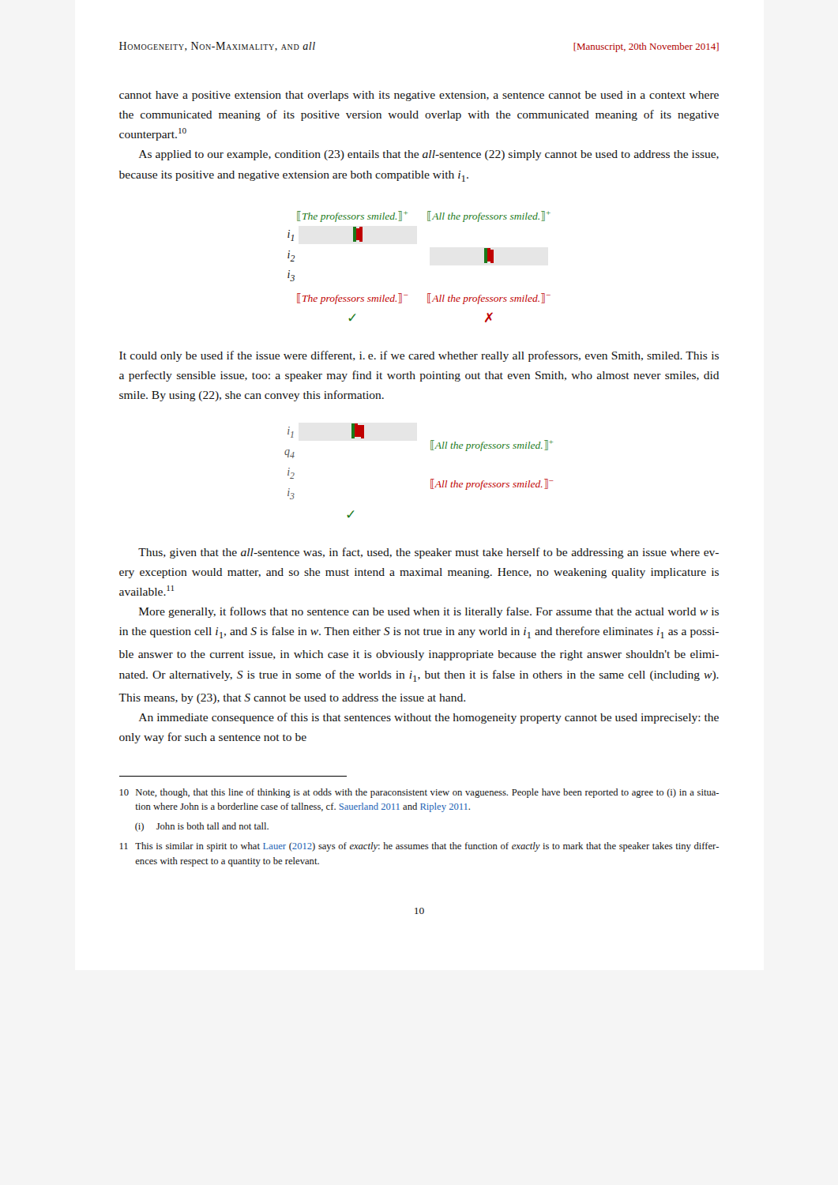Homogeneity, Non-Maximality, and all [Manuscript, 20th November 2014]
cannot have a positive extension that overlaps with its negative extension, a sentence cannot be used in a context where the communicated meaning of its positive version would overlap with the communicated meaning of its negative counterpart.10
As applied to our example, condition (23) entails that the all-sentence (22) simply cannot be used to address the issue, because its positive and negative extension are both compatible with i1.
| ⟦ The professors smiled. ⟧ + | ⟦ All the professors smiled. ⟧ + |
| i 1 i 2 i 3 | |
| ⟦ The professors smiled. ⟧ − | ⟦ All the professors smiled. ⟧ − |
| ✓ | ✗ |
It could only be used if the issue were different, i. e. if we cared whether really all professors, even Smith, smiled. This is a perfectly sensible issue, too: a speaker may find it worth pointing out that even Smith, who almost never smiles, did smile. By using (22), she can convey this information.
| i 1 q 4 i 2 i 3 | ⟦ All the professors smiled. ⟧ + ⟦ All the professors smiled. ⟧ − |
| ✓ | |
Thus, given that the all-sentence was, in fact, used, the speaker must take herself to be addressing an issue where every exception would matter, and so she must intend a maximal meaning. Hence, no weakening quality implicature is available.11
More generally, it follows that no sentence can be used when it is literally false. For assume that the actual world w is in the question cell i1, and S is false in w. Then either S is not true in any world in i1 and therefore eliminates i1 as a possible answer to the current issue, in which case it is obviously inappropriate because the right answer shouldn't be eliminated. Or alternatively, S is true in some of the worlds in i1, but then it is false in others in the same cell (including w). This means, by (23), that S cannot be used to address the issue at hand.
An immediate consequence of this is that sentences without the homogeneity property cannot be used imprecisely: the only way for such a sentence not to be
10 Note, though, that this line of thinking is at odds with the paraconsistent view on vagueness. People have been reported to agree to (i) in a situation where John is a borderline case of tallness, cf. Sauerland 2011 and Ripley 2011.
(i) John is both tall and not tall.
11 This is similar in spirit to what Lauer (2012) says of exactly: he assumes that the function of exactly is to mark that the speaker takes tiny differences with respect to a quantity to be relevant.
10